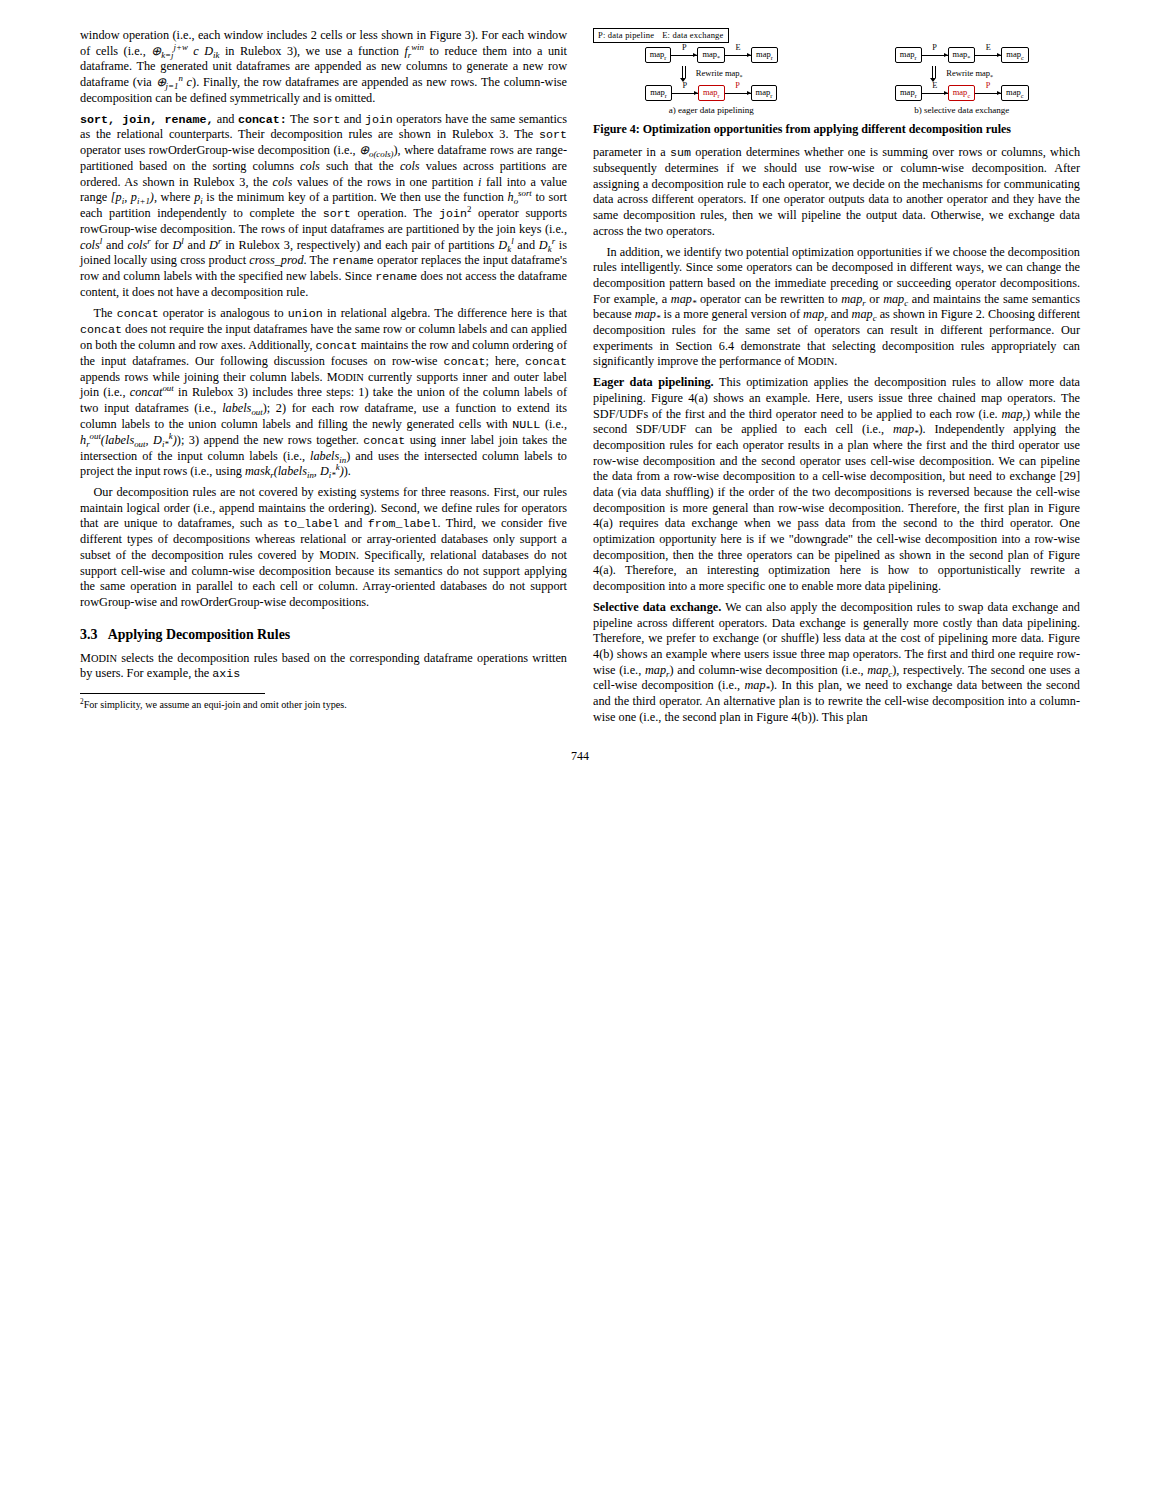window operation (i.e., each window includes 2 cells or less shown in Figure 3). For each window of cells (i.e., ⊕k=jj+w c Dik in Rulebox 3), we use a function frwin to reduce them into a unit dataframe. The generated unit dataframes are appended as new columns to generate a new row dataframe (via ⊕j=1n c). Finally, the row dataframes are appended as new rows. The column-wise decomposition can be defined symmetrically and is omitted.
sort, join, rename, and concat: The sort and join operators have the same semantics as the relational counterparts. Their decomposition rules are shown in Rulebox 3. The sort operator uses rowOrderGroup-wise decomposition (i.e., ⊕o(cols)), where dataframe rows are range-partitioned based on the sorting columns cols such that the cols values across partitions are ordered. As shown in Rulebox 3, the cols values of the rows in one partition i fall into a value range [pi, pi+1), where pi is the minimum key of a partition. We then use the function hosort to sort each partition independently to complete the sort operation. The join2 operator supports rowGroup-wise decomposition. The rows of input dataframes are partitioned by the join keys (i.e., colsl and colsr for Dl and Dr in Rulebox 3, respectively) and each pair of partitions Dkl and Dkr is joined locally using cross product cross_prod. The rename operator replaces the input dataframe's row and column labels with the specified new labels. Since rename does not access the dataframe content, it does not have a decomposition rule.
The concat operator is analogous to union in relational algebra. The difference here is that concat does not require the input dataframes have the same row or column labels and can applied on both the column and row axes. Additionally, concat maintains the row and column ordering of the input dataframes. Our following discussion focuses on row-wise concat; here, concat appends rows while joining their column labels. MODIN currently supports inner and outer label join (i.e., concatout in Rulebox 3) includes three steps: 1) take the union of the column labels of two input dataframes (i.e., labelsout); 2) for each row dataframe, use a function to extend its column labels to the union column labels and filling the newly generated cells with NULL (i.e., hrout(labelsout, Di*k)); 3) append the new rows together. concat using inner label join takes the intersection of the input column labels (i.e., labelsin) and uses the intersected column labels to project the input rows (i.e., using maskr(labelsin, Di*k)).
Our decomposition rules are not covered by existing systems for three reasons. First, our rules maintain logical order (i.e., append maintains the ordering). Second, we define rules for operators that are unique to dataframes, such as to_label and from_label. Third, we consider five different types of decompositions whereas relational or array-oriented databases only support a subset of the decomposition rules covered by MODIN. Specifically, relational databases do not support cell-wise and column-wise decomposition because its semantics do not support applying the same operation in parallel to each cell or column. Array-oriented databases do not support rowGroup-wise and rowOrderGroup-wise decompositions.
3.3 Applying Decomposition Rules
MODIN selects the decomposition rules based on the corresponding dataframe operations written by users. For example, the axis
2For simplicity, we assume an equi-join and omit other join types.
P: data pipeline E: data exchange
mapr P map* E mapr
Rewrite map*
mapr P mapr P mapr
a) eager data pipelining
mapr P map* E mapc
Rewrite map*
mapr E mapc P mapc
b) selective data exchange
Figure 4: Optimization opportunities from applying different decomposition rules
parameter in a sum operation determines whether one is summing over rows or columns, which subsequently determines if we should use row-wise or column-wise decomposition. After assigning a decomposition rule to each operator, we decide on the mechanisms for communicating data across different operators. If one operator outputs data to another operator and they have the same decomposition rules, then we will pipeline the output data. Otherwise, we exchange data across the two operators.
In addition, we identify two potential optimization opportunities if we choose the decomposition rules intelligently. Since some operators can be decomposed in different ways, we can change the decomposition pattern based on the immediate preceding or succeeding operator decompositions. For example, a map* operator can be rewritten to mapr or mapc and maintains the same semantics because map* is a more general version of mapr and mapc as shown in Figure 2. Choosing different decomposition rules for the same set of operators can result in different performance. Our experiments in Section 6.4 demonstrate that selecting decomposition rules appropriately can significantly improve the performance of MODIN.
Eager data pipelining. This optimization applies the decomposition rules to allow more data pipelining. Figure 4(a) shows an example. Here, users issue three chained map operators. The SDF/UDFs of the first and the third operator need to be applied to each row (i.e. mapr) while the second SDF/UDF can be applied to each cell (i.e., map*). Independently applying the decomposition rules for each operator results in a plan where the first and the third operator use row-wise decomposition and the second operator uses cell-wise decomposition. We can pipeline the data from a row-wise decomposition to a cell-wise decomposition, but need to exchange [29] data (via data shuffling) if the order of the two decompositions is reversed because the cell-wise decomposition is more general than row-wise decomposition. Therefore, the first plan in Figure 4(a) requires data exchange when we pass data from the second to the third operator. One optimization opportunity here is if we "downgrade" the cell-wise decomposition into a row-wise decomposition, then the three operators can be pipelined as shown in the second plan of Figure 4(a). Therefore, an interesting optimization here is how to opportunistically rewrite a decomposition into a more specific one to enable more data pipelining.
Selective data exchange. We can also apply the decomposition rules to swap data exchange and pipeline across different operators. Data exchange is generally more costly than data pipelining. Therefore, we prefer to exchange (or shuffle) less data at the cost of pipelining more data. Figure 4(b) shows an example where users issue three map operators. The first and third one require row-wise (i.e., mapr) and column-wise decomposition (i.e., mapc), respectively. The second one uses a cell-wise decomposition (i.e., map*). In this plan, we need to exchange data between the second and the third operator. An alternative plan is to rewrite the cell-wise decomposition into a column-wise one (i.e., the second plan in Figure 4(b)). This plan
744